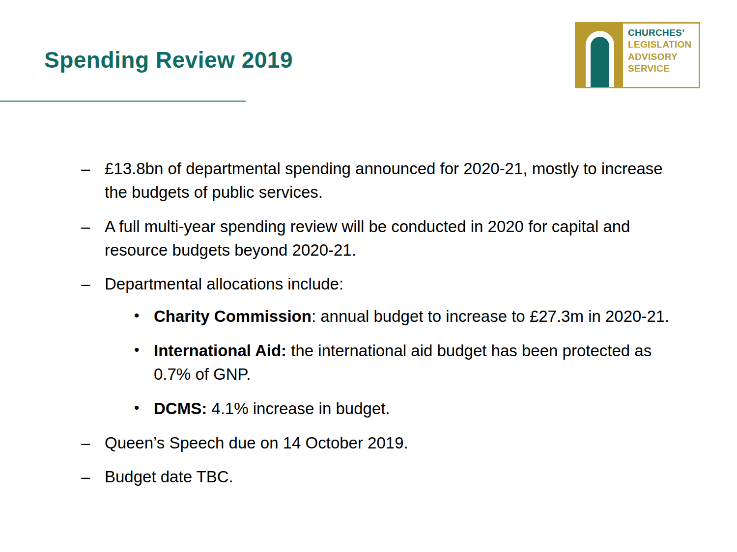Spending Review 2019
CHURCHES’
LEGISLATION
ADVISORY
SERVICE
£13.8bn of departmental spending announced for 2020-21, mostly to increase the budgets of public services.
A full multi-year spending review will be conducted in 2020 for capital and resource budgets beyond 2020-21.
Departmental allocations include:
Charity Commission: annual budget to increase to £27.3m in 2020-21.
International Aid: the international aid budget has been protected as 0.7% of GNP.
DCMS: 4.1% increase in budget.
Queen’s Speech due on 14 October 2019.
Budget date TBC.